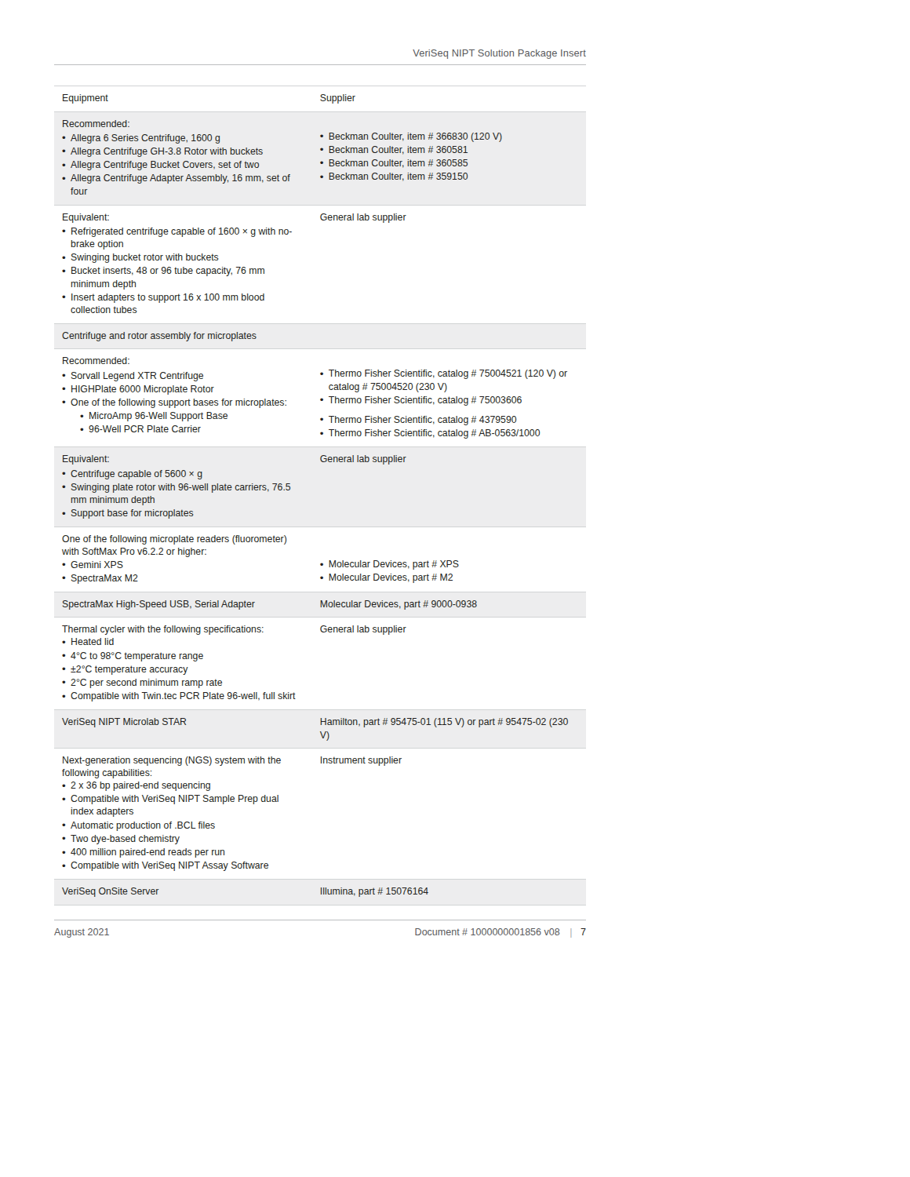VeriSeq NIPT Solution Package Insert
| Equipment | Supplier |
| --- | --- |
| Recommended: Allegra 6 Series Centrifuge, 1600 g Allegra Centrifuge GH-3.8 Rotor with buckets Allegra Centrifuge Bucket Covers, set of two Allegra Centrifuge Adapter Assembly, 16 mm, set of four | Beckman Coulter, item # 366830 (120 V) Beckman Coulter, item # 360581 Beckman Coulter, item # 360585 Beckman Coulter, item # 359150 |
| Equivalent: Refrigerated centrifuge capable of 1600 × g with no-brake option Swinging bucket rotor with buckets Bucket inserts, 48 or 96 tube capacity, 76 mm minimum depth Insert adapters to support 16 x 100 mm blood collection tubes | General lab supplier |
| Centrifuge and rotor assembly for microplates |
| Recommended: Sorvall Legend XTR Centrifuge HIGHPlate 6000 Microplate Rotor One of the following support bases for microplates: MicroAmp 96-Well Support Base 96-Well PCR Plate Carrier | Thermo Fisher Scientific, catalog # 75004521 (120 V) or catalog # 75004520 (230 V) Thermo Fisher Scientific, catalog # 75003606 Thermo Fisher Scientific, catalog # 4379590 Thermo Fisher Scientific, catalog # AB-0563/1000 |
| Equivalent: Centrifuge capable of 5600 × g Swinging plate rotor with 96-well plate carriers, 76.5 mm minimum depth Support base for microplates | General lab supplier |
| One of the following microplate readers (fluorometer) with SoftMax Pro v6.2.2 or higher: Gemini XPS SpectraMax M2 | Molecular Devices, part # XPS Molecular Devices, part # M2 |
| SpectraMax High-Speed USB, Serial Adapter | Molecular Devices, part # 9000-0938 |
| Thermal cycler with the following specifications: Heated lid 4°C to 98°C temperature range ±2°C temperature accuracy 2°C per second minimum ramp rate Compatible with Twin.tec PCR Plate 96-well, full skirt | General lab supplier |
| VeriSeq NIPT Microlab STAR | Hamilton, part # 95475-01 (115 V) or part # 95475-02 (230 V) |
| Next-generation sequencing (NGS) system with the following capabilities: 2 x 36 bp paired-end sequencing Compatible with VeriSeq NIPT Sample Prep dual index adapters Automatic production of .BCL files Two dye-based chemistry 400 million paired-end reads per run Compatible with VeriSeq NIPT Assay Software | Instrument supplier |
| VeriSeq OnSite Server | Illumina, part # 15076164 |
August 2021
Document # 1000000001856 v08 | 7